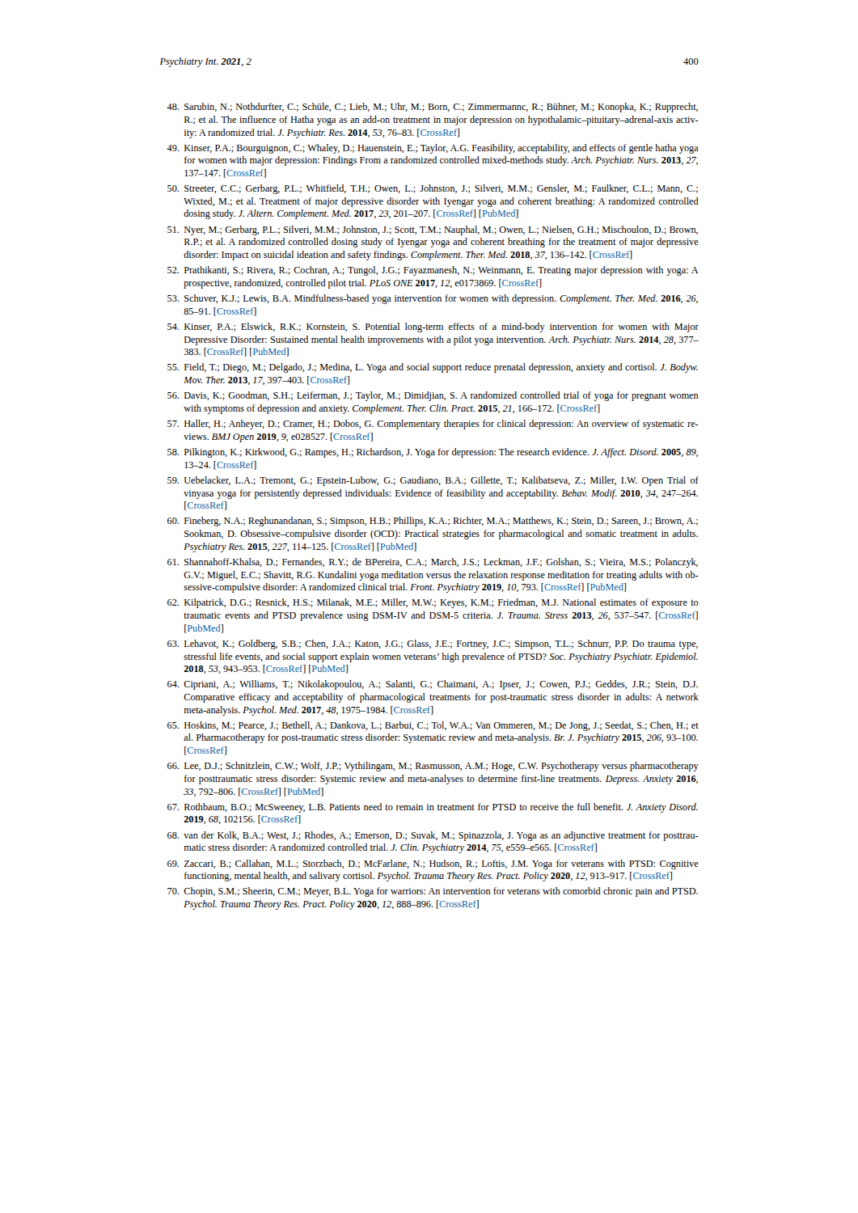Psychiatry Int. 2021, 2
400
Sarubin, N.; Nothdurfter, C.; Schüle, C.; Lieb, M.; Uhr, M.; Born, C.; Zimmermannc, R.; Bühner, M.; Konopka, K.; Rupprecht, R.; et al. The influence of Hatha yoga as an add-on treatment in major depression on hypothalamic–pituitary–adrenal-axis activity: A randomized trial. J. Psychiatr. Res. 2014, 53, 76–83. [CrossRef]
Kinser, P.A.; Bourguignon, C.; Whaley, D.; Hauenstein, E.; Taylor, A.G. Feasibility, acceptability, and effects of gentle hatha yoga for women with major depression: Findings From a randomized controlled mixed-methods study. Arch. Psychiatr. Nurs. 2013, 27, 137–147. [CrossRef]
Streeter, C.C.; Gerbarg, P.L.; Whitfield, T.H.; Owen, L.; Johnston, J.; Silveri, M.M.; Gensler, M.; Faulkner, C.L.; Mann, C.; Wixted, M.; et al. Treatment of major depressive disorder with Iyengar yoga and coherent breathing: A randomized controlled dosing study. J. Altern. Complement. Med. 2017, 23, 201–207. [CrossRef] [PubMed]
Nyer, M.; Gerbarg, P.L.; Silveri, M.M.; Johnston, J.; Scott, T.M.; Nauphal, M.; Owen, L.; Nielsen, G.H.; Mischoulon, D.; Brown, R.P.; et al. A randomized controlled dosing study of Iyengar yoga and coherent breathing for the treatment of major depressive disorder: Impact on suicidal ideation and safety findings. Complement. Ther. Med. 2018, 37, 136–142. [CrossRef]
Prathikanti, S.; Rivera, R.; Cochran, A.; Tungol, J.G.; Fayazmanesh, N.; Weinmann, E. Treating major depression with yoga: A prospective, randomized, controlled pilot trial. PLoS ONE 2017, 12, e0173869. [CrossRef]
Schuver, K.J.; Lewis, B.A. Mindfulness-based yoga intervention for women with depression. Complement. Ther. Med. 2016, 26, 85–91. [CrossRef]
Kinser, P.A.; Elswick, R.K.; Kornstein, S. Potential long-term effects of a mind-body intervention for women with Major Depressive Disorder: Sustained mental health improvements with a pilot yoga intervention. Arch. Psychiatr. Nurs. 2014, 28, 377–383. [CrossRef] [PubMed]
Field, T.; Diego, M.; Delgado, J.; Medina, L. Yoga and social support reduce prenatal depression, anxiety and cortisol. J. Bodyw. Mov. Ther. 2013, 17, 397–403. [CrossRef]
Davis, K.; Goodman, S.H.; Leiferman, J.; Taylor, M.; Dimidjian, S. A randomized controlled trial of yoga for pregnant women with symptoms of depression and anxiety. Complement. Ther. Clin. Pract. 2015, 21, 166–172. [CrossRef]
Haller, H.; Anheyer, D.; Cramer, H.; Dobos, G. Complementary therapies for clinical depression: An overview of systematic reviews. BMJ Open 2019, 9, e028527. [CrossRef]
Pilkington, K.; Kirkwood, G.; Rampes, H.; Richardson, J. Yoga for depression: The research evidence. J. Affect. Disord. 2005, 89, 13–24. [CrossRef]
Uebelacker, L.A.; Tremont, G.; Epstein-Lubow, G.; Gaudiano, B.A.; Gillette, T.; Kalibatseva, Z.; Miller, I.W. Open Trial of vinyasa yoga for persistently depressed individuals: Evidence of feasibility and acceptability. Behav. Modif. 2010, 34, 247–264. [CrossRef]
Fineberg, N.A.; Reghunandanan, S.; Simpson, H.B.; Phillips, K.A.; Richter, M.A.; Matthews, K.; Stein, D.; Sareen, J.; Brown, A.; Sookman, D. Obsessive–compulsive disorder (OCD): Practical strategies for pharmacological and somatic treatment in adults. Psychiatry Res. 2015, 227, 114–125. [CrossRef] [PubMed]
Shannahoff-Khalsa, D.; Fernandes, R.Y.; de BPereira, C.A.; March, J.S.; Leckman, J.F.; Golshan, S.; Vieira, M.S.; Polanczyk, G.V.; Miguel, E.C.; Shavitt, R.G. Kundalini yoga meditation versus the relaxation response meditation for treating adults with obsessive-compulsive disorder: A randomized clinical trial. Front. Psychiatry 2019, 10, 793. [CrossRef] [PubMed]
Kilpatrick, D.G.; Resnick, H.S.; Milanak, M.E.; Miller, M.W.; Keyes, K.M.; Friedman, M.J. National estimates of exposure to traumatic events and PTSD prevalence using DSM-IV and DSM-5 criteria. J. Trauma. Stress 2013, 26, 537–547. [CrossRef] [PubMed]
Lehavot, K.; Goldberg, S.B.; Chen, J.A.; Katon, J.G.; Glass, J.E.; Fortney, J.C.; Simpson, T.L.; Schnurr, P.P. Do trauma type, stressful life events, and social support explain women veterans’ high prevalence of PTSD? Soc. Psychiatry Psychiatr. Epidemiol. 2018, 53, 943–953. [CrossRef] [PubMed]
Cipriani, A.; Williams, T.; Nikolakopoulou, A.; Salanti, G.; Chaimani, A.; Ipser, J.; Cowen, P.J.; Geddes, J.R.; Stein, D.J. Comparative efficacy and acceptability of pharmacological treatments for post-traumatic stress disorder in adults: A network meta-analysis. Psychol. Med. 2017, 48, 1975–1984. [CrossRef]
Hoskins, M.; Pearce, J.; Bethell, A.; Dankova, L.; Barbui, C.; Tol, W.A.; Van Ommeren, M.; De Jong, J.; Seedat, S.; Chen, H.; et al. Pharmacotherapy for post-traumatic stress disorder: Systematic review and meta-analysis. Br. J. Psychiatry 2015, 206, 93–100. [CrossRef]
Lee, D.J.; Schnitzlein, C.W.; Wolf, J.P.; Vythilingam, M.; Rasmusson, A.M.; Hoge, C.W. Psychotherapy versus pharmacotherapy for posttraumatic stress disorder: Systemic review and meta-analyses to determine first-line treatments. Depress. Anxiety 2016, 33, 792–806. [CrossRef] [PubMed]
Rothbaum, B.O.; McSweeney, L.B. Patients need to remain in treatment for PTSD to receive the full benefit. J. Anxiety Disord. 2019, 68, 102156. [CrossRef]
van der Kolk, B.A.; West, J.; Rhodes, A.; Emerson, D.; Suvak, M.; Spinazzola, J. Yoga as an adjunctive treatment for posttraumatic stress disorder: A randomized controlled trial. J. Clin. Psychiatry 2014, 75, e559–e565. [CrossRef]
Zaccari, B.; Callahan, M.L.; Storzbach, D.; McFarlane, N.; Hudson, R.; Loftis, J.M. Yoga for veterans with PTSD: Cognitive functioning, mental health, and salivary cortisol. Psychol. Trauma Theory Res. Pract. Policy 2020, 12, 913–917. [CrossRef]
Chopin, S.M.; Sheerin, C.M.; Meyer, B.L. Yoga for warriors: An intervention for veterans with comorbid chronic pain and PTSD. Psychol. Trauma Theory Res. Pract. Policy 2020, 12, 888–896. [CrossRef]